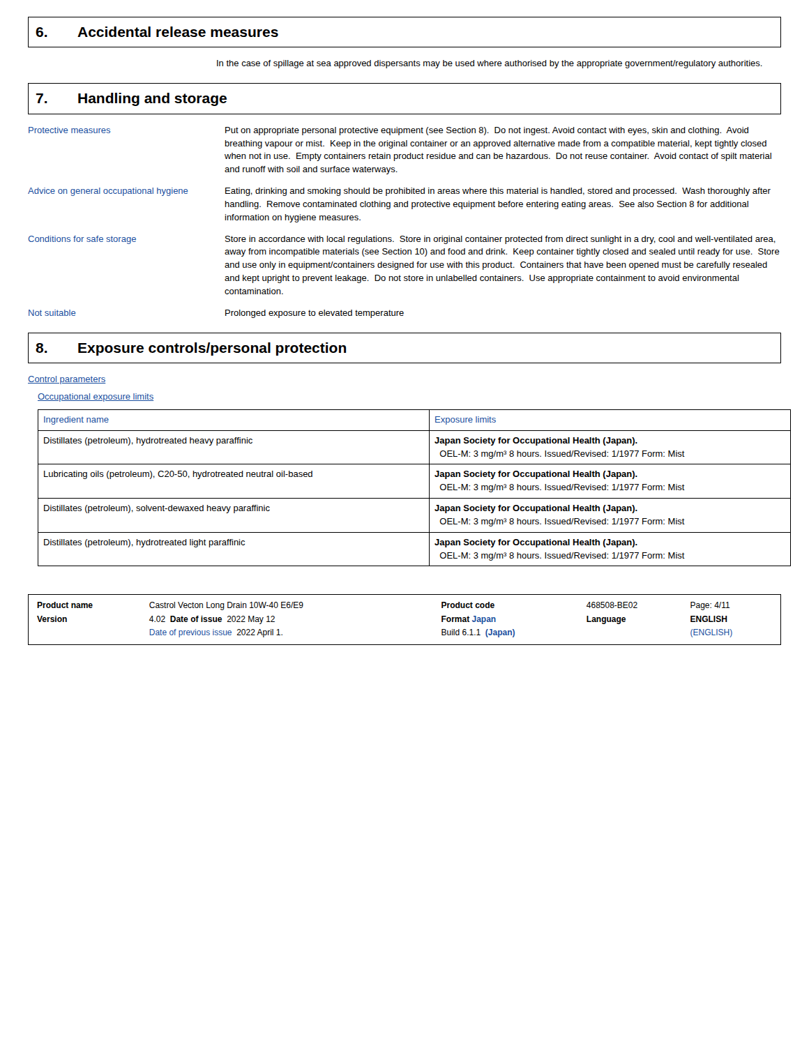6. Accidental release measures
In the case of spillage at sea approved dispersants may be used where authorised by the appropriate government/regulatory authorities.
7. Handling and storage
Protective measures
Put on appropriate personal protective equipment (see Section 8). Do not ingest. Avoid contact with eyes, skin and clothing. Avoid breathing vapour or mist. Keep in the original container or an approved alternative made from a compatible material, kept tightly closed when not in use. Empty containers retain product residue and can be hazardous. Do not reuse container. Avoid contact of spilt material and runoff with soil and surface waterways.
Advice on general occupational hygiene
Eating, drinking and smoking should be prohibited in areas where this material is handled, stored and processed. Wash thoroughly after handling. Remove contaminated clothing and protective equipment before entering eating areas. See also Section 8 for additional information on hygiene measures.
Conditions for safe storage
Store in accordance with local regulations. Store in original container protected from direct sunlight in a dry, cool and well-ventilated area, away from incompatible materials (see Section 10) and food and drink. Keep container tightly closed and sealed until ready for use. Store and use only in equipment/containers designed for use with this product. Containers that have been opened must be carefully resealed and kept upright to prevent leakage. Do not store in unlabelled containers. Use appropriate containment to avoid environmental contamination.
Not suitable
Prolonged exposure to elevated temperature
8. Exposure controls/personal protection
Control parameters
Occupational exposure limits
| Ingredient name | Exposure limits |
| --- | --- |
| Distillates (petroleum), hydrotreated heavy paraffinic | Japan Society for Occupational Health (Japan). OEL-M: 3 mg/m³ 8 hours. Issued/Revised: 1/1977 Form: Mist |
| Lubricating oils (petroleum), C20-50, hydrotreated neutral oil-based | Japan Society for Occupational Health (Japan). OEL-M: 3 mg/m³ 8 hours. Issued/Revised: 1/1977 Form: Mist |
| Distillates (petroleum), solvent-dewaxed heavy paraffinic | Japan Society for Occupational Health (Japan). OEL-M: 3 mg/m³ 8 hours. Issued/Revised: 1/1977 Form: Mist |
| Distillates (petroleum), hydrotreated light paraffinic | Japan Society for Occupational Health (Japan). OEL-M: 3 mg/m³ 8 hours. Issued/Revised: 1/1977 Form: Mist |
| Product name | Castrol Vecton Long Drain 10W-40 E6/E9 | Product code | 468508-BE02 | Page: 4/11 |
| Version | 4.02 Date of issue 2022 May 12 | Format Japan | Language | ENGLISH |
| | Date of previous issue 2022 April 1. | Build 6.1.1 (Japan) | | (ENGLISH) |